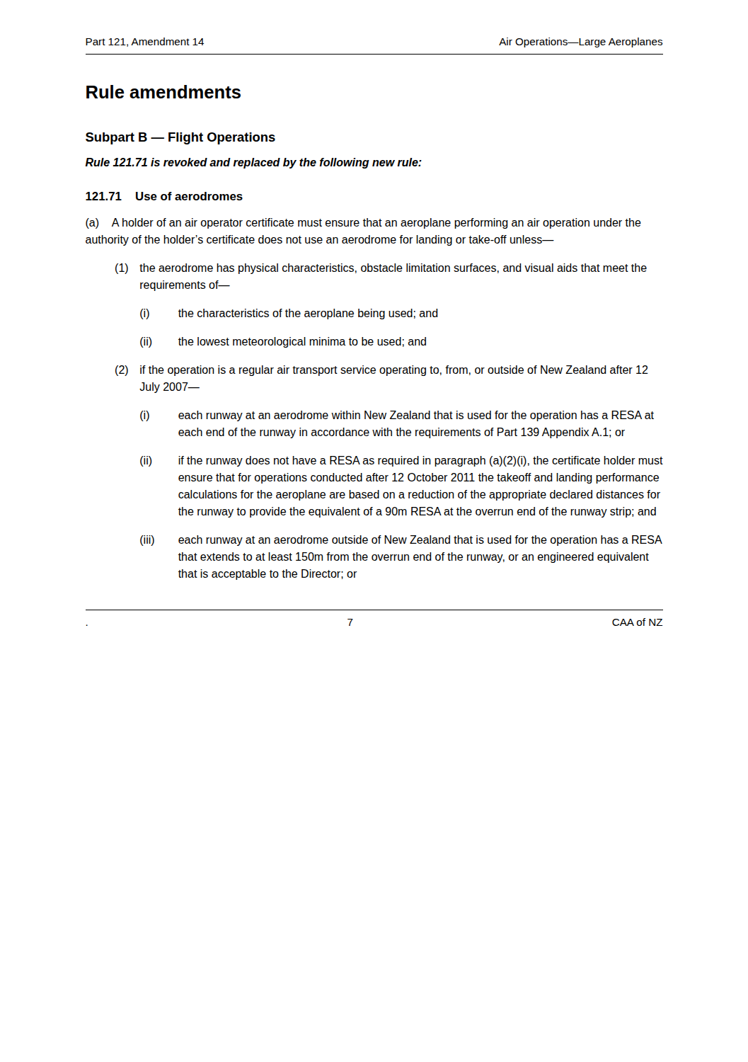Part 121, Amendment 14 Air Operations—Large Aeroplanes
Rule amendments
Subpart B — Flight Operations
Rule 121.71 is revoked and replaced by the following new rule:
121.71 Use of aerodromes
(a) A holder of an air operator certificate must ensure that an aeroplane performing an air operation under the authority of the holder’s certificate does not use an aerodrome for landing or take-off unless—
(1) the aerodrome has physical characteristics, obstacle limitation surfaces, and visual aids that meet the requirements of—
(i) the characteristics of the aeroplane being used; and
(ii) the lowest meteorological minima to be used; and
(2) if the operation is a regular air transport service operating to, from, or outside of New Zealand after 12 July 2007—
(i) each runway at an aerodrome within New Zealand that is used for the operation has a RESA at each end of the runway in accordance with the requirements of Part 139 Appendix A.1; or
(ii) if the runway does not have a RESA as required in paragraph (a)(2)(i), the certificate holder must ensure that for operations conducted after 12 October 2011 the takeoff and landing performance calculations for the aeroplane are based on a reduction of the appropriate declared distances for the runway to provide the equivalent of a 90m RESA at the overrun end of the runway strip; and
(iii) each runway at an aerodrome outside of New Zealand that is used for the operation has a RESA that extends to at least 150m from the overrun end of the runway, or an engineered equivalent that is acceptable to the Director; or
. 7 CAA of NZ